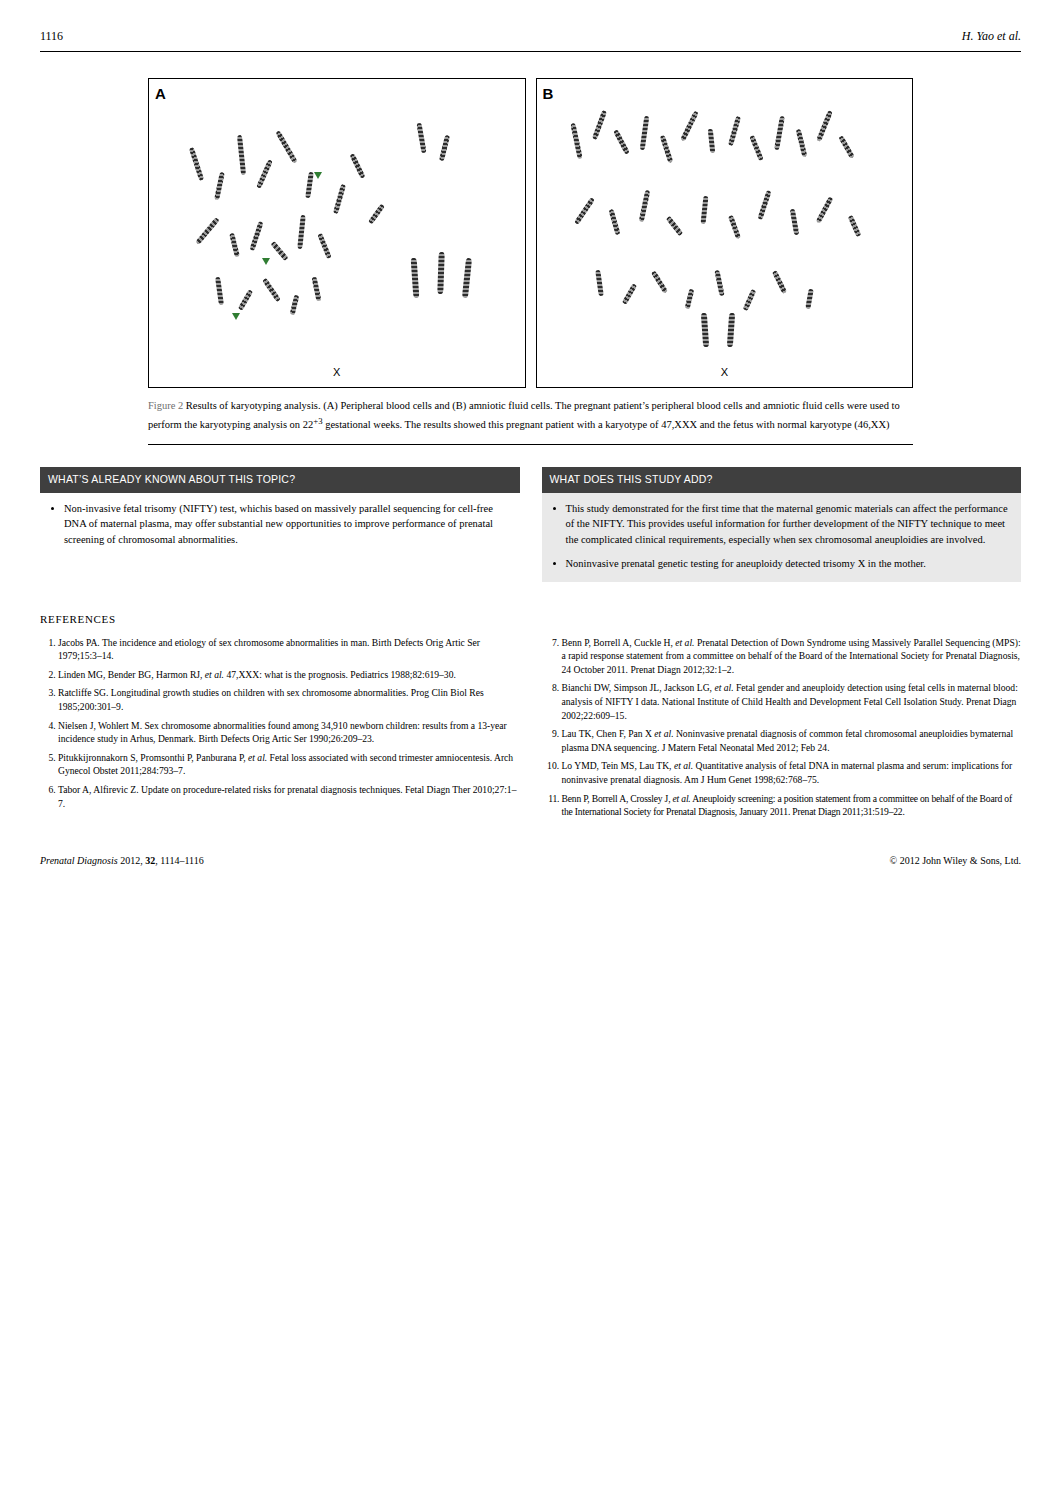1116
H. Yao et al.
A X
B X
Figure 2 Results of karyotyping analysis. (A) Peripheral blood cells and (B) amniotic fluid cells. The pregnant patient’s peripheral blood cells and amniotic fluid cells were used to perform the karyotyping analysis on 22+3 gestational weeks. The results showed this pregnant patient with a karyotype of 47,XXX and the fetus with normal karyotype (46,XX)
WHAT’S ALREADY KNOWN ABOUT THIS TOPIC?
Non-invasive fetal trisomy (NIFTY) test, whichis based on massively parallel sequencing for cell-free DNA of maternal plasma, may offer substantial new opportunities to improve performance of prenatal screening of chromosomal abnormalities.
WHAT DOES THIS STUDY ADD?
This study demonstrated for the first time that the maternal genomic materials can affect the performance of the NIFTY. This provides useful information for further development of the NIFTY technique to meet the complicated clinical requirements, especially when sex chromosomal aneuploidies are involved.
Noninvasive prenatal genetic testing for aneuploidy detected trisomy X in the mother.
REFERENCES
Jacobs PA. The incidence and etiology of sex chromosome abnormalities in man. Birth Defects Orig Artic Ser 1979;15:3–14.
Linden MG, Bender BG, Harmon RJ, et al. 47,XXX: what is the prognosis. Pediatrics 1988;82:619–30.
Ratcliffe SG. Longitudinal growth studies on children with sex chromosome abnormalities. Prog Clin Biol Res 1985;200:301–9.
Nielsen J, Wohlert M. Sex chromosome abnormalities found among 34,910 newborn children: results from a 13-year incidence study in Arhus, Denmark. Birth Defects Orig Artic Ser 1990;26:209–23.
Pitukkijronnakorn S, Promsonthi P, Panburana P, et al. Fetal loss associated with second trimester amniocentesis. Arch Gynecol Obstet 2011;284:793–7.
Tabor A, Alfirevic Z. Update on procedure-related risks for prenatal diagnosis techniques. Fetal Diagn Ther 2010;27:1–7.
Benn P, Borrell A, Cuckle H, et al. Prenatal Detection of Down Syndrome using Massively Parallel Sequencing (MPS): a rapid response statement from a committee on behalf of the Board of the International Society for Prenatal Diagnosis, 24 October 2011. Prenat Diagn 2012;32:1–2.
Bianchi DW, Simpson JL, Jackson LG, et al. Fetal gender and aneuploidy detection using fetal cells in maternal blood: analysis of NIFTY I data. National Institute of Child Health and Development Fetal Cell Isolation Study. Prenat Diagn 2002;22:609–15.
Lau TK, Chen F, Pan X et al. Noninvasive prenatal diagnosis of common fetal chromosomal aneuploidies bymaternal plasma DNA sequencing. J Matern Fetal Neonatal Med 2012; Feb 24.
Lo YMD, Tein MS, Lau TK, et al. Quantitative analysis of fetal DNA in maternal plasma and serum: implications for noninvasive prenatal diagnosis. Am J Hum Genet 1998;62:768–75.
Benn P, Borrell A, Crossley J, et al. Aneuploidy screening: a position statement from a committee on behalf of the Board of the International Society for Prenatal Diagnosis, January 2011. Prenat Diagn 2011;31:519–22.
Prenatal Diagnosis 2012, 32, 1114–1116
© 2012 John Wiley & Sons, Ltd.